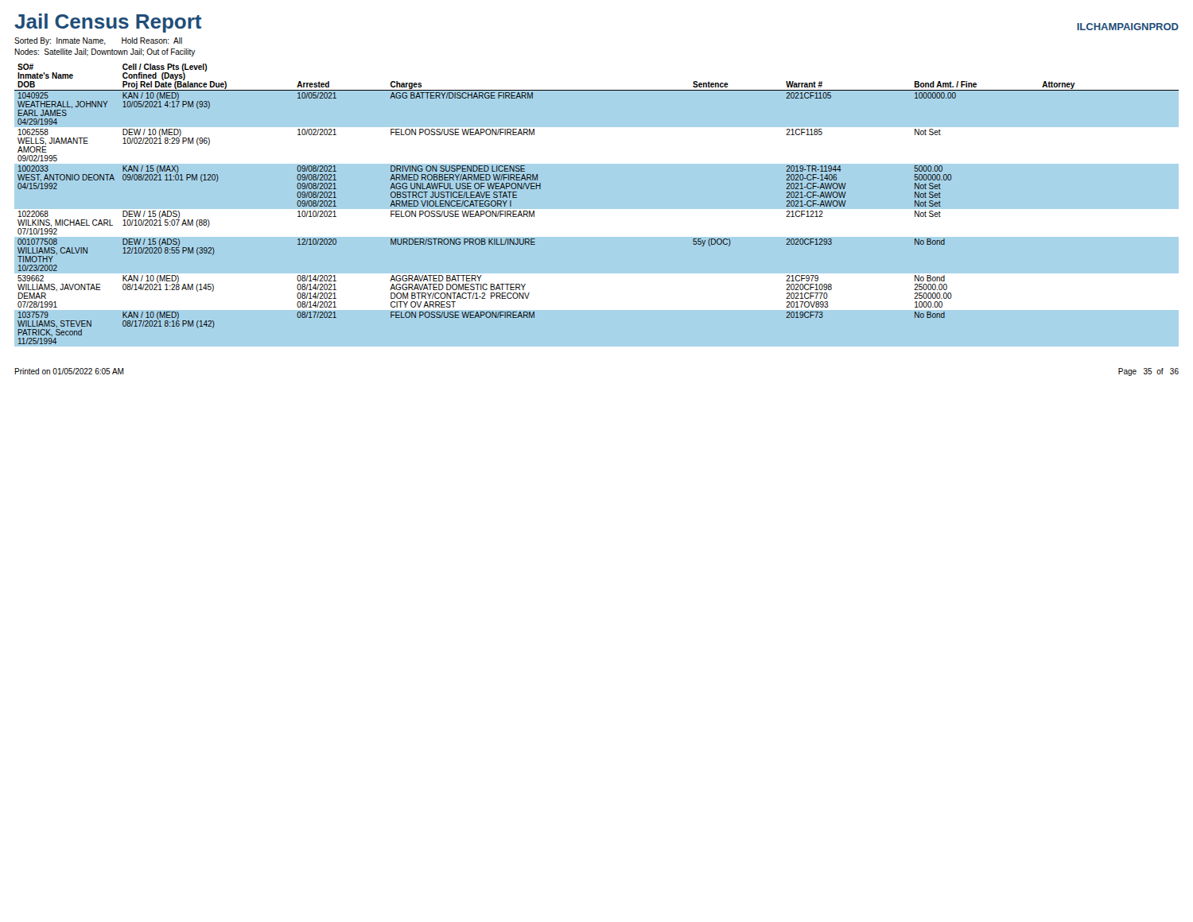ILCHAMPAIGNPROD
Jail Census Report
Sorted By: Inmate Name, Hold Reason: All
Nodes: Satellite Jail; Downtown Jail; Out of Facility
| SO# Inmate's Name DOB | Cell / Class Pts (Level) Confined (Days) Proj Rel Date (Balance Due) | Arrested | Charges | Sentence | Warrant # | Bond Amt. / Fine | Attorney |
| --- | --- | --- | --- | --- | --- | --- | --- |
| 1040925 WEATHERALL, JOHNNY EARL JAMES 04/29/1994 | KAN / 10 (MED) 10/05/2021 4:17 PM (93) | 10/05/2021 | AGG BATTERY/DISCHARGE FIREARM | | 2021CF1105 | 1000000.00 | |
| 1062558 WELLS, JIAMANTE AMORE 09/02/1995 | DEW / 10 (MED) 10/02/2021 8:29 PM (96) | 10/02/2021 | FELON POSS/USE WEAPON/FIREARM | | 21CF1185 | Not Set | |
| 1002033 WEST, ANTONIO DEONTA 04/15/1992 | KAN / 15 (MAX) 09/08/2021 11:01 PM (120) | 09/08/2021 09/08/2021 09/08/2021 09/08/2021 09/08/2021 | DRIVING ON SUSPENDED LICENSE ARMED ROBBERY/ARMED W/FIREARM AGG UNLAWFUL USE OF WEAPON/VEH OBSTRCT JUSTICE/LEAVE STATE ARMED VIOLENCE/CATEGORY I | | 2019-TR-11944 2020-CF-1406 2021-CF-AWOW 2021-CF-AWOW 2021-CF-AWOW | 5000.00 500000.00 Not Set Not Set Not Set | |
| 1022068 WILKINS, MICHAEL CARL 07/10/1992 | DEW / 15 (ADS) 10/10/2021 5:07 AM (88) | 10/10/2021 | FELON POSS/USE WEAPON/FIREARM | | 21CF1212 | Not Set | |
| 001077508 WILLIAMS, CALVIN TIMOTHY 10/23/2002 | DEW / 15 (ADS) 12/10/2020 8:55 PM (392) | 12/10/2020 | MURDER/STRONG PROB KILL/INJURE | 55y (DOC) | 2020CF1293 | No Bond | |
| 539662 WILLIAMS, JAVONTAE DEMAR 07/28/1991 | KAN / 10 (MED) 08/14/2021 1:28 AM (145) | 08/14/2021 08/14/2021 08/14/2021 08/14/2021 | AGGRAVATED BATTERY AGGRAVATED DOMESTIC BATTERY DOM BTRY/CONTACT/1-2 PRECONV CITY OV ARREST | | 21CF979 2020CF1098 2021CF770 2017OV893 | No Bond 25000.00 250000.00 1000.00 | |
| 1037579 WILLIAMS, STEVEN PATRICK, Second 11/25/1994 | KAN / 10 (MED) 08/17/2021 8:16 PM (142) | 08/17/2021 | FELON POSS/USE WEAPON/FIREARM | | 2019CF73 | No Bond | |
Printed on 01/05/2022 6:05 AM Page 35 of 36